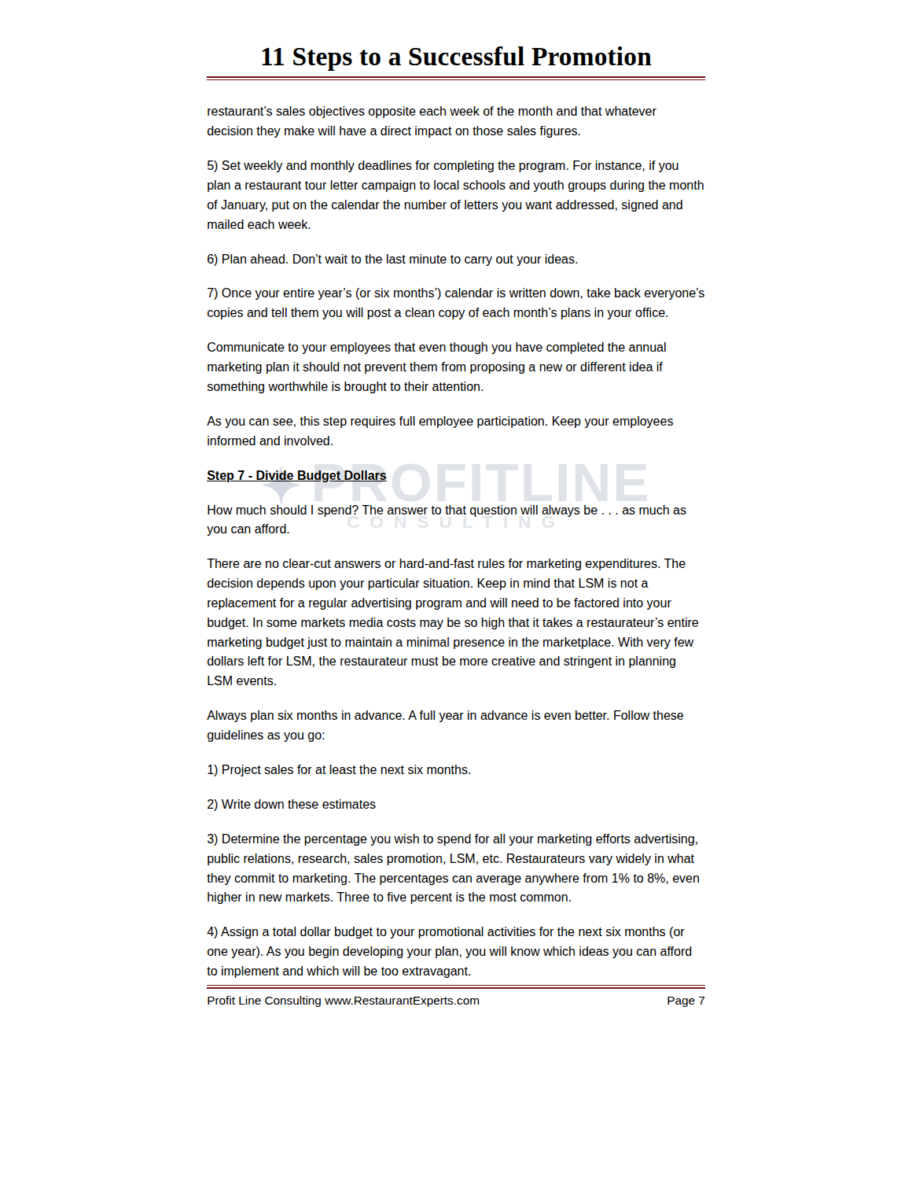11 Steps to a Successful Promotion
✦PROFITLINE
CONSULTING
restaurant’s sales objectives opposite each week of the month and that whatever decision they make will have a direct impact on those sales figures.
5) Set weekly and monthly deadlines for completing the program. For instance, if you plan a restaurant tour letter campaign to local schools and youth groups during the month of January, put on the calendar the number of letters you want addressed, signed and mailed each week.
6) Plan ahead. Don’t wait to the last minute to carry out your ideas.
7) Once your entire year’s (or six months’) calendar is written down, take back everyone’s copies and tell them you will post a clean copy of each month’s plans in your office.
Communicate to your employees that even though you have completed the annual marketing plan it should not prevent them from proposing a new or different idea if something worthwhile is brought to their attention.
As you can see, this step requires full employee participation. Keep your employees informed and involved.
Step 7 - Divide Budget Dollars
How much should I spend? The answer to that question will always be . . . as much as you can afford.
There are no clear-cut answers or hard-and-fast rules for marketing expenditures. The decision depends upon your particular situation. Keep in mind that LSM is not a replacement for a regular advertising program and will need to be factored into your budget. In some markets media costs may be so high that it takes a restaurateur’s entire marketing budget just to maintain a minimal presence in the marketplace. With very few dollars left for LSM, the restaurateur must be more creative and stringent in planning LSM events.
Always plan six months in advance. A full year in advance is even better. Follow these guidelines as you go:
1) Project sales for at least the next six months.
2) Write down these estimates
3) Determine the percentage you wish to spend for all your marketing efforts advertising, public relations, research, sales promotion, LSM, etc. Restaurateurs vary widely in what they commit to marketing. The percentages can average anywhere from 1% to 8%, even higher in new markets. Three to five percent is the most common.
4) Assign a total dollar budget to your promotional activities for the next six months (or one year). As you begin developing your plan, you will know which ideas you can afford to implement and which will be too extravagant.
Profit Line Consulting www.RestaurantExperts.com Page 7